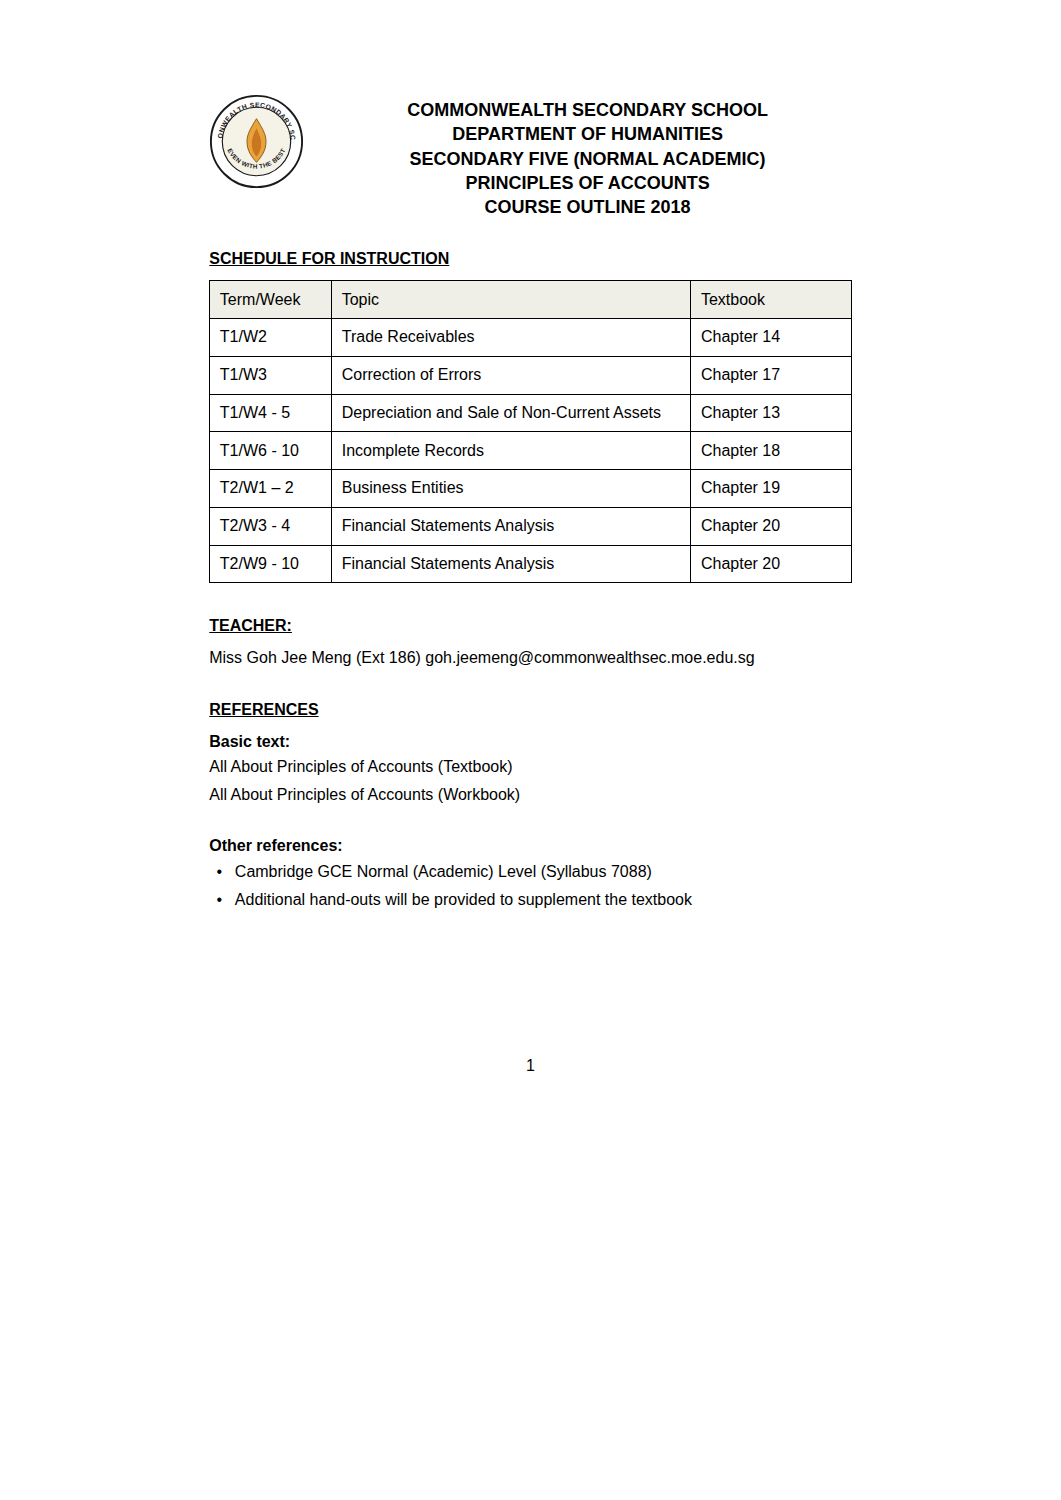COMMONWEALTH SECONDARY SCHOOL EVEN WITH THE BEST
COMMONWEALTH SECONDARY SCHOOL
DEPARTMENT OF HUMANITIES
SECONDARY FIVE (NORMAL ACADEMIC)
PRINCIPLES OF ACCOUNTS
COURSE OUTLINE 2018
Schedule for Instruction
| Term/Week | Topic | Textbook |
| --- | --- | --- |
| T1/W2 | Trade Receivables | Chapter 14 |
| T1/W3 | Correction of Errors | Chapter 17 |
| T1/W4 - 5 | Depreciation and Sale of Non-Current Assets | Chapter 13 |
| T1/W6 - 10 | Incomplete Records | Chapter 18 |
| T2/W1 – 2 | Business Entities | Chapter 19 |
| T2/W3 - 4 | Financial Statements Analysis | Chapter 20 |
| T2/W9 - 10 | Financial Statements Analysis | Chapter 20 |
Teacher:
Miss Goh Jee Meng (Ext 186) goh.jeemeng@commonwealthsec.moe.edu.sg
References
Basic text:
All About Principles of Accounts (Textbook)
All About Principles of Accounts (Workbook)
Other references:
Cambridge GCE Normal (Academic) Level (Syllabus 7088)
Additional hand-outs will be provided to supplement the textbook
1